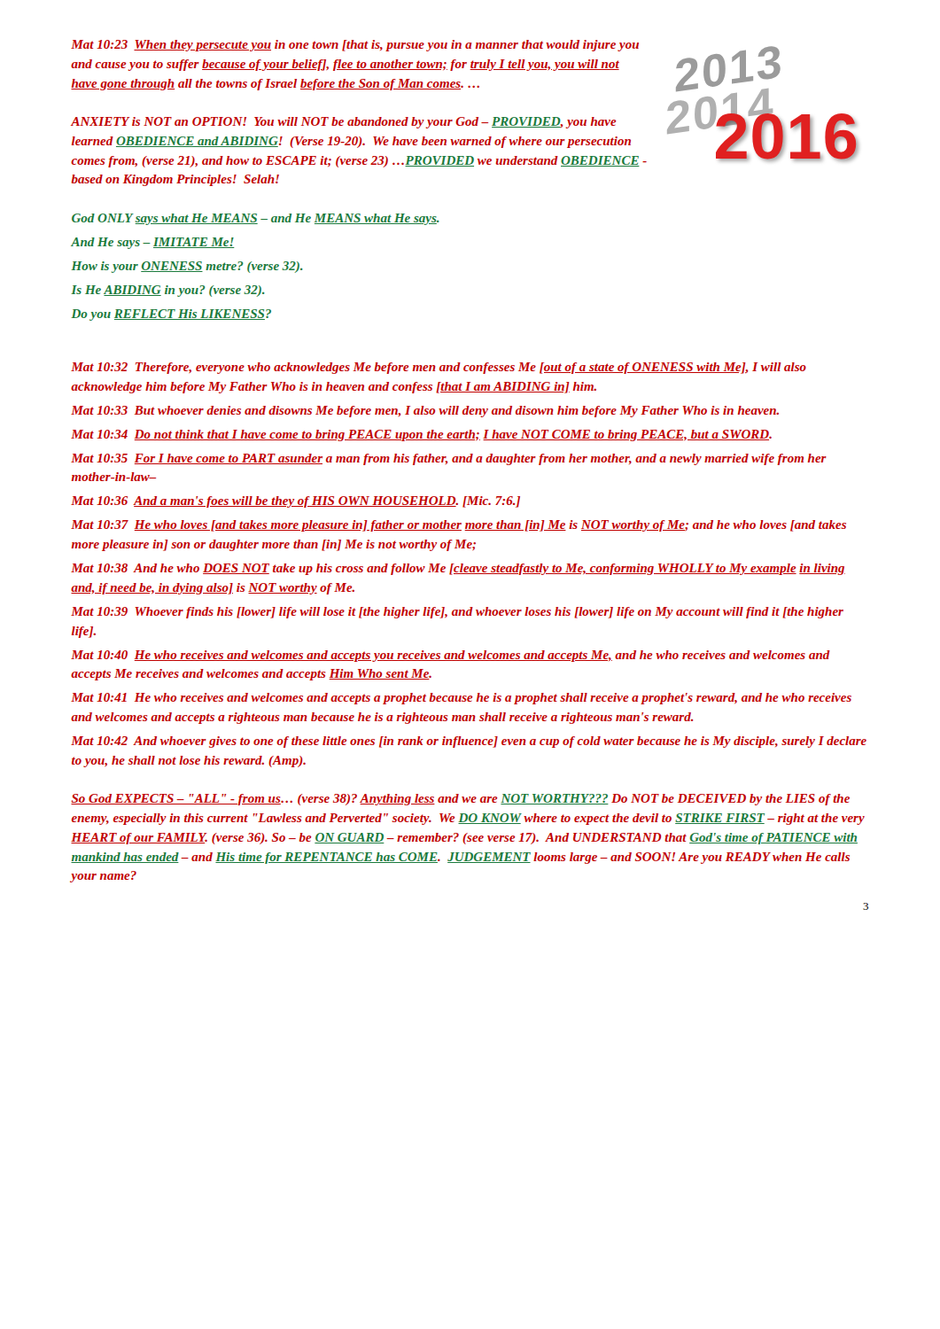2013
2014
2016
Mat 10:23 When they persecute you in one town [that is, pursue you in a manner that would injure you and cause you to suffer because of your belief], flee to another town; for truly I tell you, you will not have gone through all the towns of Israel before the Son of Man comes. …
ANXIETY is NOT an OPTION! You will NOT be abandoned by your God – PROVIDED, you have learned OBEDIENCE and ABIDING! (Verse 19-20). We have been warned of where our persecution comes from, (verse 21), and how to ESCAPE it; (verse 23) …PROVIDED we understand OBEDIENCE - based on Kingdom Principles! Selah!
God ONLY says what He MEANS – and He MEANS what He says.
And He says – IMITATE Me!
How is your ONENESS metre? (verse 32).
Is He ABIDING in you? (verse 32).
Do you REFLECT His LIKENESS?
Mat 10:32 Therefore, everyone who acknowledges Me before men and confesses Me [out of a state of ONENESS with Me], I will also acknowledge him before My Father Who is in heaven and confess [that I am ABIDING in] him.
Mat 10:33 But whoever denies and disowns Me before men, I also will deny and disown him before My Father Who is in heaven.
Mat 10:34 Do not think that I have come to bring PEACE upon the earth; I have NOT COME to bring PEACE, but a SWORD.
Mat 10:35 For I have come to PART asunder a man from his father, and a daughter from her mother, and a newly married wife from her mother-in-law–
Mat 10:36 And a man's foes will be they of HIS OWN HOUSEHOLD. [Mic. 7:6.]
Mat 10:37 He who loves [and takes more pleasure in] father or mother more than [in] Me is NOT worthy of Me; and he who loves [and takes more pleasure in] son or daughter more than [in] Me is not worthy of Me;
Mat 10:38 And he who DOES NOT take up his cross and follow Me [cleave steadfastly to Me, conforming WHOLLY to My example in living and, if need be, in dying also] is NOT worthy of Me.
Mat 10:39 Whoever finds his [lower] life will lose it [the higher life], and whoever loses his [lower] life on My account will find it [the higher life].
Mat 10:40 He who receives and welcomes and accepts you receives and welcomes and accepts Me, and he who receives and welcomes and accepts Me receives and welcomes and accepts Him Who sent Me.
Mat 10:41 He who receives and welcomes and accepts a prophet because he is a prophet shall receive a prophet's reward, and he who receives and welcomes and accepts a righteous man because he is a righteous man shall receive a righteous man's reward.
Mat 10:42 And whoever gives to one of these little ones [in rank or influence] even a cup of cold water because he is My disciple, surely I declare to you, he shall not lose his reward. (Amp).
So God EXPECTS – "ALL" - from us… (verse 38)? Anything less and we are NOT WORTHY??? Do NOT be DECEIVED by the LIES of the enemy, especially in this current "Lawless and Perverted" society. We DO KNOW where to expect the devil to STRIKE FIRST – right at the very HEART of our FAMILY. (verse 36). So – be ON GUARD – remember? (see verse 17). And UNDERSTAND that God's time of PATIENCE with mankind has ended – and His time for REPENTANCE has COME. JUDGEMENT looms large – and SOON! Are you READY when He calls your name?
3